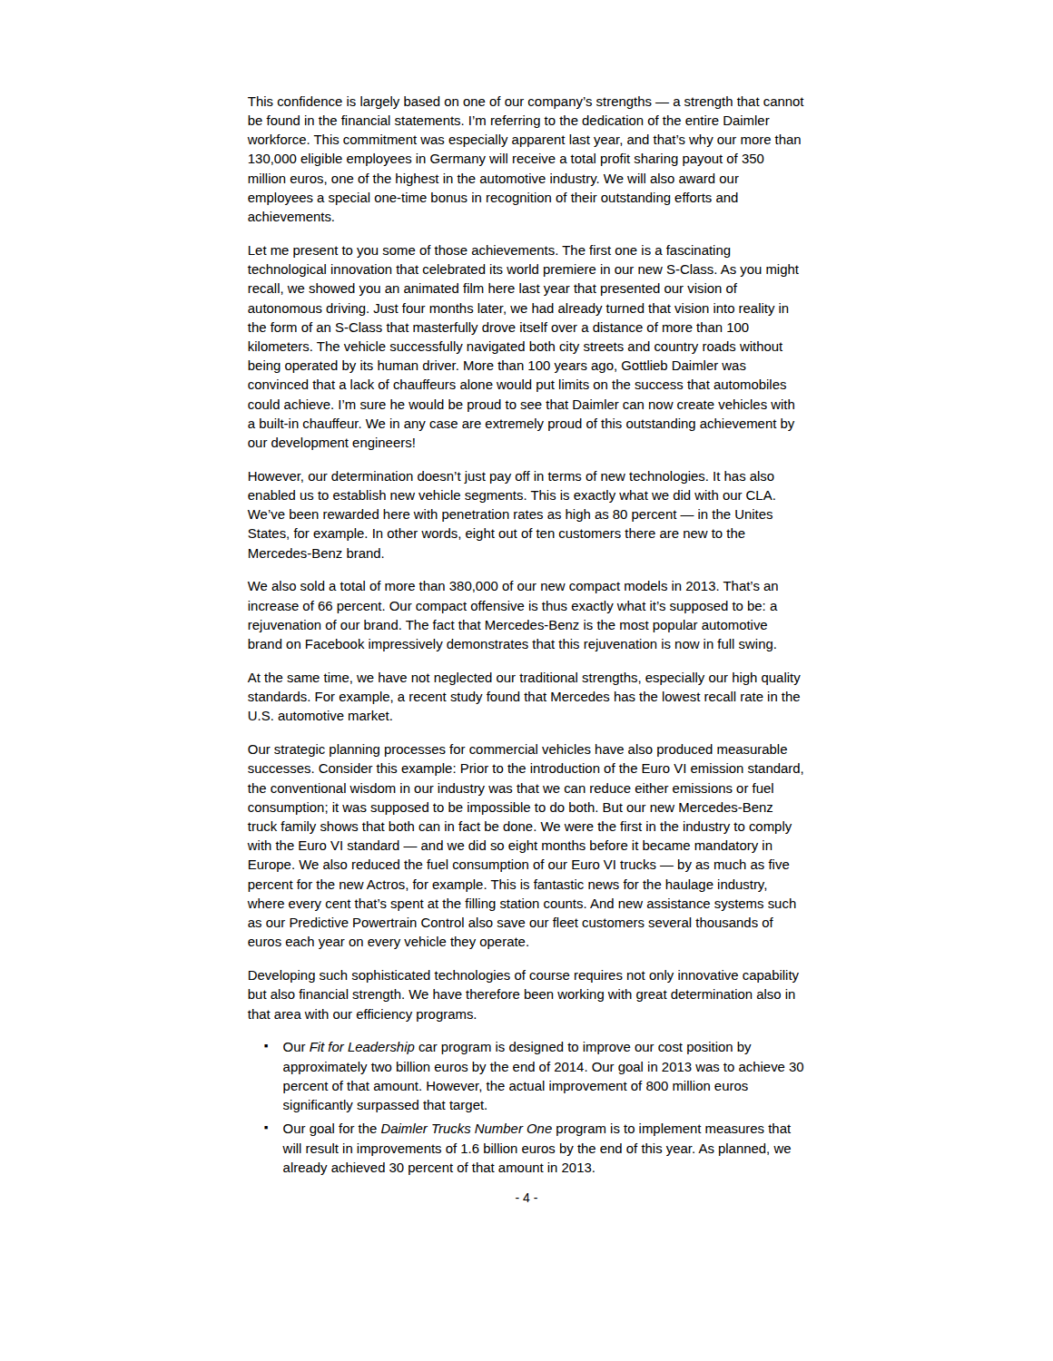This confidence is largely based on one of our company’s strengths — a strength that cannot be found in the financial statements. I’m referring to the dedication of the entire Daimler workforce. This commitment was especially apparent last year, and that’s why our more than 130,000 eligible employees in Germany will receive a total profit sharing payout of 350 million euros, one of the highest in the automotive industry. We will also award our employees a special one-time bonus in recognition of their outstanding efforts and achievements.
Let me present to you some of those achievements. The first one is a fascinating technological innovation that celebrated its world premiere in our new S-Class. As you might recall, we showed you an animated film here last year that presented our vision of autonomous driving. Just four months later, we had already turned that vision into reality in the form of an S-Class that masterfully drove itself over a distance of more than 100 kilometers. The vehicle successfully navigated both city streets and country roads without being operated by its human driver. More than 100 years ago, Gottlieb Daimler was convinced that a lack of chauffeurs alone would put limits on the success that automobiles could achieve. I’m sure he would be proud to see that Daimler can now create vehicles with a built-in chauffeur. We in any case are extremely proud of this outstanding achievement by our development engineers!
However, our determination doesn’t just pay off in terms of new technologies. It has also enabled us to establish new vehicle segments. This is exactly what we did with our CLA. We’ve been rewarded here with penetration rates as high as 80 percent — in the Unites States, for example. In other words, eight out of ten customers there are new to the Mercedes-Benz brand.
We also sold a total of more than 380,000 of our new compact models in 2013. That’s an increase of 66 percent. Our compact offensive is thus exactly what it’s supposed to be: a rejuvenation of our brand. The fact that Mercedes-Benz is the most popular automotive brand on Facebook impressively demonstrates that this rejuvenation is now in full swing.
At the same time, we have not neglected our traditional strengths, especially our high quality standards. For example, a recent study found that Mercedes has the lowest recall rate in the U.S. automotive market.
Our strategic planning processes for commercial vehicles have also produced measurable successes. Consider this example: Prior to the introduction of the Euro VI emission standard, the conventional wisdom in our industry was that we can reduce either emissions or fuel consumption; it was supposed to be impossible to do both. But our new Mercedes-Benz truck family shows that both can in fact be done. We were the first in the industry to comply with the Euro VI standard — and we did so eight months before it became mandatory in Europe. We also reduced the fuel consumption of our Euro VI trucks — by as much as five percent for the new Actros, for example. This is fantastic news for the haulage industry, where every cent that’s spent at the filling station counts. And new assistance systems such as our Predictive Powertrain Control also save our fleet customers several thousands of euros each year on every vehicle they operate.
Developing such sophisticated technologies of course requires not only innovative capability but also financial strength. We have therefore been working with great determination also in that area with our efficiency programs.
Our Fit for Leadership car program is designed to improve our cost position by approximately two billion euros by the end of 2014. Our goal in 2013 was to achieve 30 percent of that amount. However, the actual improvement of 800 million euros significantly surpassed that target.
Our goal for the Daimler Trucks Number One program is to implement measures that will result in improvements of 1.6 billion euros by the end of this year. As planned, we already achieved 30 percent of that amount in 2013.
- 4 -